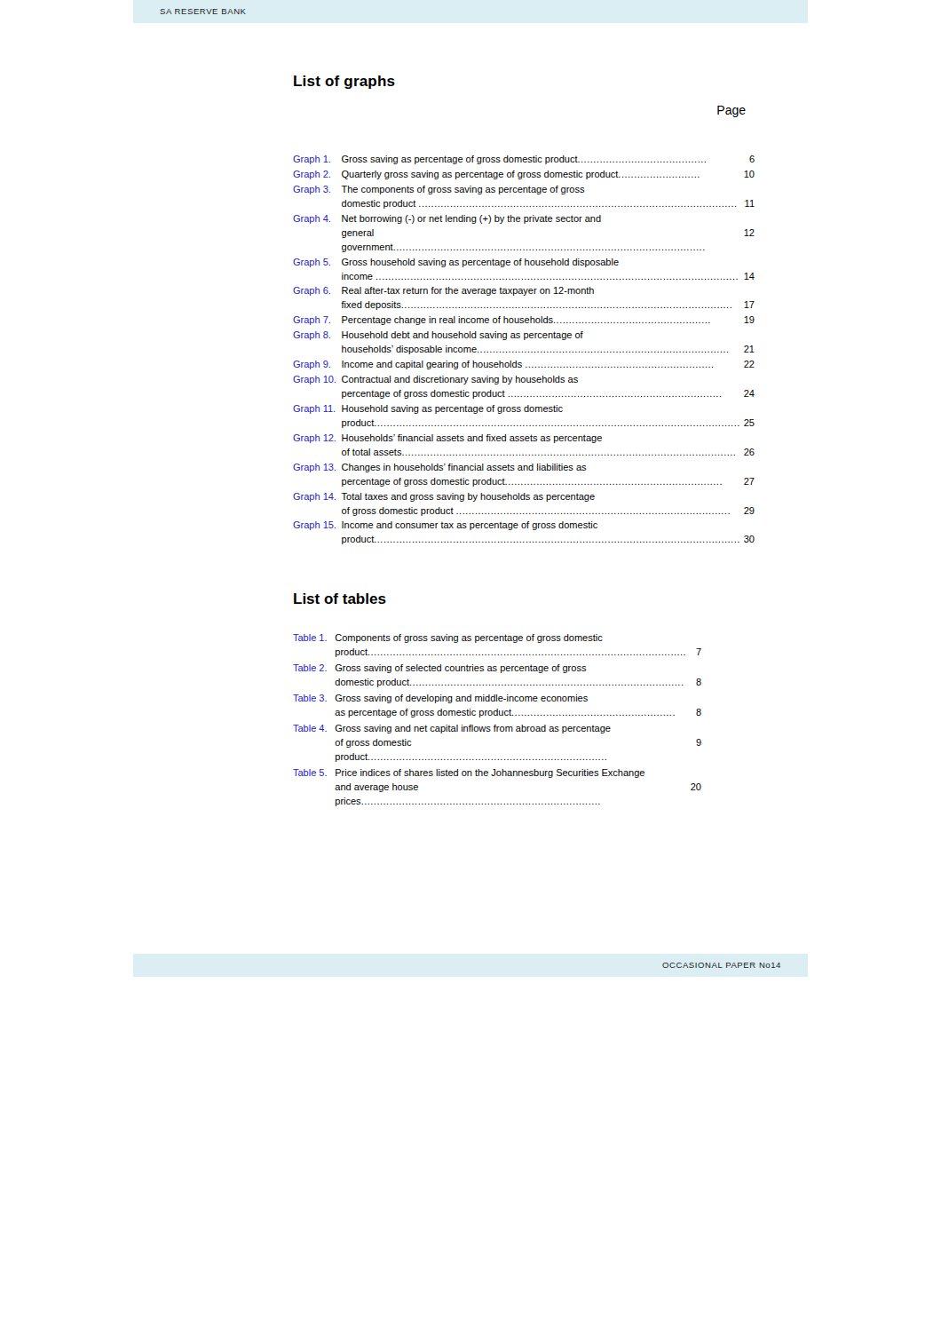SA RESERVE BANK
List of graphs
Page
| Graph 1. | Gross saving as percentage of gross domestic product ......................................... | 6 |
| Graph 2. | Quarterly gross saving as percentage of gross domestic product .......................... | 10 |
| Graph 3. | The components of gross saving as percentage of gross domestic product ..................................................................................................... | 11 |
| Graph 4. | Net borrowing (-) or net lending (+) by the private sector and general government ................................................................................................... | 12 |
| Graph 5. | Gross household saving as percentage of household disposable income ................................................................................................................... | 14 |
| Graph 6. | Real after-tax return for the average taxpayer on 12-month fixed deposits ......................................................................................................... | 17 |
| Graph 7. | Percentage change in real income of households .................................................. | 19 |
| Graph 8. | Household debt and household saving as percentage of households’ disposable income ................................................................................ | 21 |
| Graph 9. | Income and capital gearing of households ............................................................ | 22 |
| Graph 10. | Contractual and discretionary saving by households as percentage of gross domestic product .................................................................... | 24 |
| Graph 11. | Household saving as percentage of gross domestic product .................................................................................................................... | 25 |
| Graph 12. | Households’ financial assets and fixed assets as percentage of total assets .......................................................................................................... | 26 |
| Graph 13. | Changes in households’ financial assets and liabilities as percentage of gross domestic product ..................................................................... | 27 |
| Graph 14. | Total taxes and gross saving by households as percentage of gross domestic product ....................................................................................... | 29 |
| Graph 15. | Income and consumer tax as percentage of gross domestic product .................................................................................................................... | 30 |
List of tables
| Table 1. | Components of gross saving as percentage of gross domestic product ..................................................................................................... | 7 |
| Table 2. | Gross saving of selected countries as percentage of gross domestic product ....................................................................................... | 8 |
| Table 3. | Gross saving of developing and middle-income economies as percentage of gross domestic product .................................................... | 8 |
| Table 4. | Gross saving and net capital inflows from abroad as percentage of gross domestic product ............................................................................ | 9 |
| Table 5. | Price indices of shares listed on the Johannesburg Securities Exchange and average house prices ............................................................................ | 20 |
OCCASIONAL PAPER No14